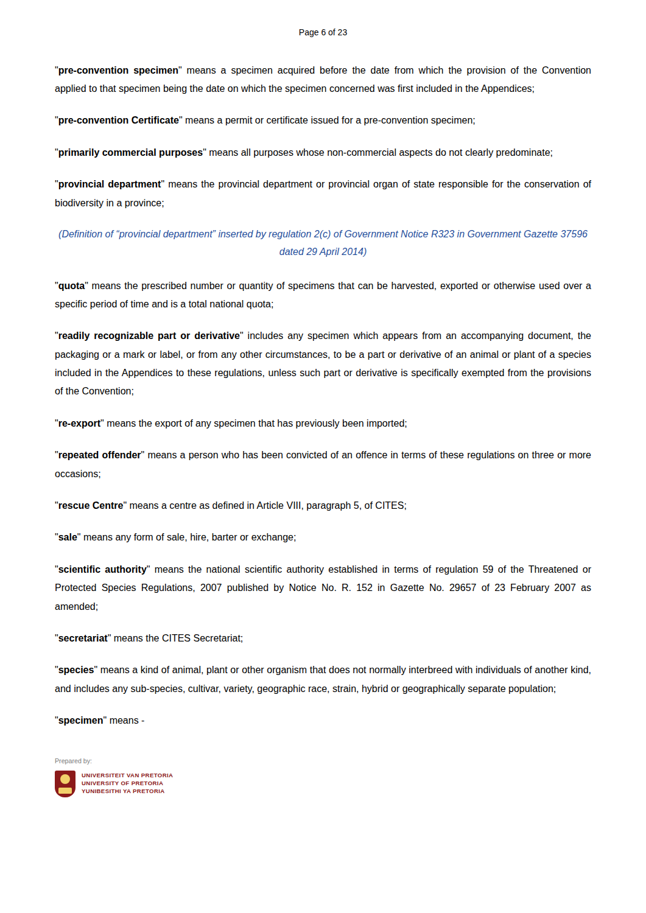Page 6 of 23
"pre-convention specimen" means a specimen acquired before the date from which the provision of the Convention applied to that specimen being the date on which the specimen concerned was first included in the Appendices;
"pre-convention Certificate" means a permit or certificate issued for a pre-convention specimen;
"primarily commercial purposes" means all purposes whose non-commercial aspects do not clearly predominate;
"provincial department" means the provincial department or provincial organ of state responsible for the conservation of biodiversity in a province;
(Definition of “provincial department” inserted by regulation 2(c) of Government Notice R323 in Government Gazette 37596 dated 29 April 2014)
"quota" means the prescribed number or quantity of specimens that can be harvested, exported or otherwise used over a specific period of time and is a total national quota;
"readily recognizable part or derivative" includes any specimen which appears from an accompanying document, the packaging or a mark or label, or from any other circumstances, to be a part or derivative of an animal or plant of a species included in the Appendices to these regulations, unless such part or derivative is specifically exempted from the provisions of the Convention;
"re-export" means the export of any specimen that has previously been imported;
"repeated offender" means a person who has been convicted of an offence in terms of these regulations on three or more occasions;
"rescue Centre" means a centre as defined in Article VIII, paragraph 5, of CITES;
"sale" means any form of sale, hire, barter or exchange;
"scientific authority" means the national scientific authority established in terms of regulation 59 of the Threatened or Protected Species Regulations, 2007 published by Notice No. R. 152 in Gazette No. 29657 of 23 February 2007 as amended;
"secretariat" means the CITES Secretariat;
"species" means a kind of animal, plant or other organism that does not normally interbreed with individuals of another kind, and includes any sub-species, cultivar, variety, geographic race, strain, hybrid or geographically separate population;
"specimen" means -
Prepared by:
Universiteit van Pretoria
University of Pretoria
Yunibesithi ya Pretoria